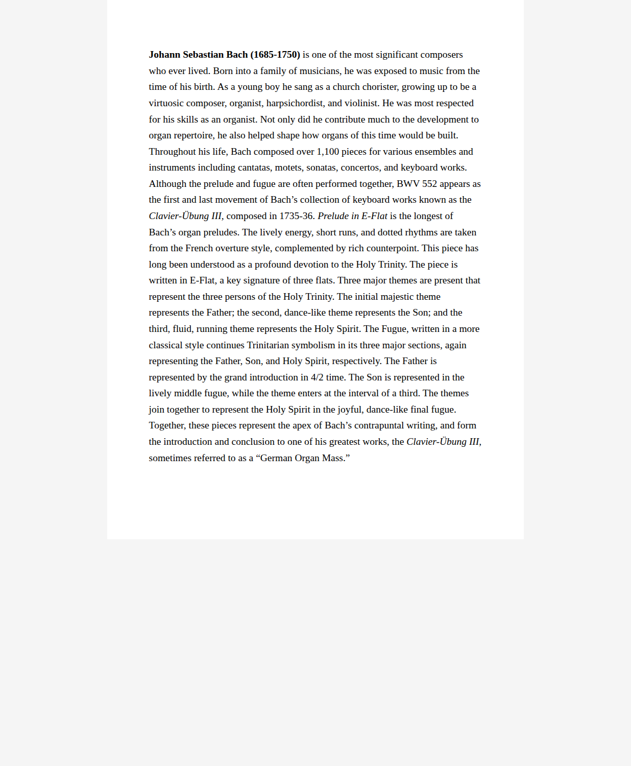Johann Sebastian Bach (1685-1750) is one of the most significant composers who ever lived. Born into a family of musicians, he was exposed to music from the time of his birth. As a young boy he sang as a church chorister, growing up to be a virtuosic composer, organist, harpsichordist, and violinist. He was most respected for his skills as an organist. Not only did he contribute much to the development to organ repertoire, he also helped shape how organs of this time would be built. Throughout his life, Bach composed over 1,100 pieces for various ensembles and instruments including cantatas, motets, sonatas, concertos, and keyboard works. Although the prelude and fugue are often performed together, BWV 552 appears as the first and last movement of Bach’s collection of keyboard works known as the Clavier-Übung III, composed in 1735-36. Prelude in E-Flat is the longest of Bach’s organ preludes. The lively energy, short runs, and dotted rhythms are taken from the French overture style, complemented by rich counterpoint. This piece has long been understood as a profound devotion to the Holy Trinity. The piece is written in E-Flat, a key signature of three flats. Three major themes are present that represent the three persons of the Holy Trinity. The initial majestic theme represents the Father; the second, dance-like theme represents the Son; and the third, fluid, running theme represents the Holy Spirit. The Fugue, written in a more classical style continues Trinitarian symbolism in its three major sections, again representing the Father, Son, and Holy Spirit, respectively. The Father is represented by the grand introduction in 4/2 time. The Son is represented in the lively middle fugue, while the theme enters at the interval of a third. The themes join together to represent the Holy Spirit in the joyful, dance-like final fugue. Together, these pieces represent the apex of Bach’s contrapuntal writing, and form the introduction and conclusion to one of his greatest works, the Clavier-Übung III, sometimes referred to as a “German Organ Mass.”